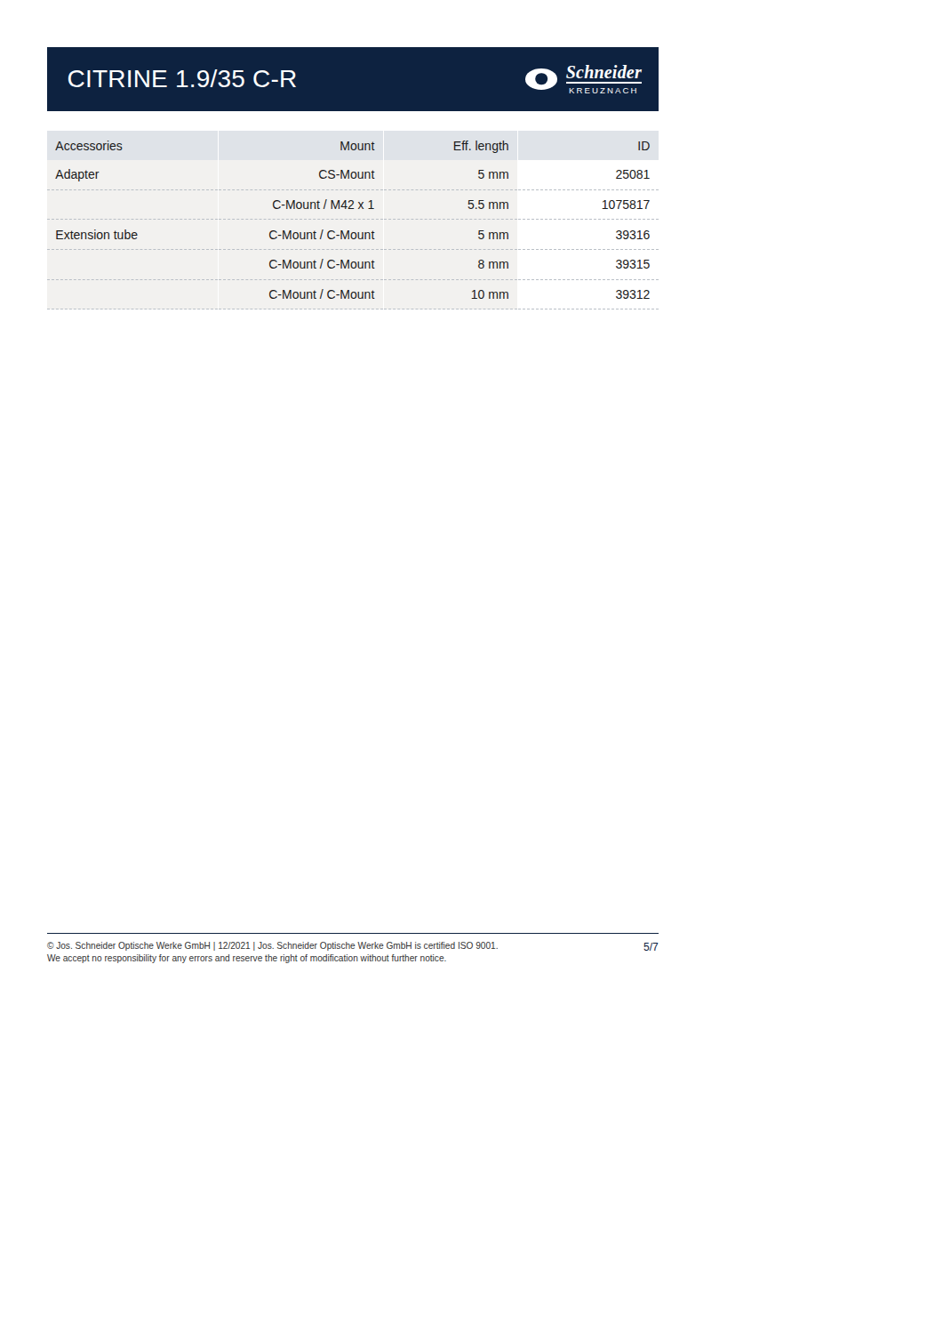CITRINE 1.9/35 C-R
Schneider KREUZNACH
| Accessories | Mount | Eff. length | ID |
| --- | --- | --- | --- |
| Adapter | CS-Mount | 5 mm | 25081 |
| | C-Mount / M42 x 1 | 5.5 mm | 1075817 |
| Extension tube | C-Mount / C-Mount | 5 mm | 39316 |
| | C-Mount / C-Mount | 8 mm | 39315 |
| | C-Mount / C-Mount | 10 mm | 39312 |
© Jos. Schneider Optische Werke GmbH | 12/2021 | Jos. Schneider Optische Werke GmbH is certified ISO 9001.
We accept no responsibility for any errors and reserve the right of modification without further notice.
5/7